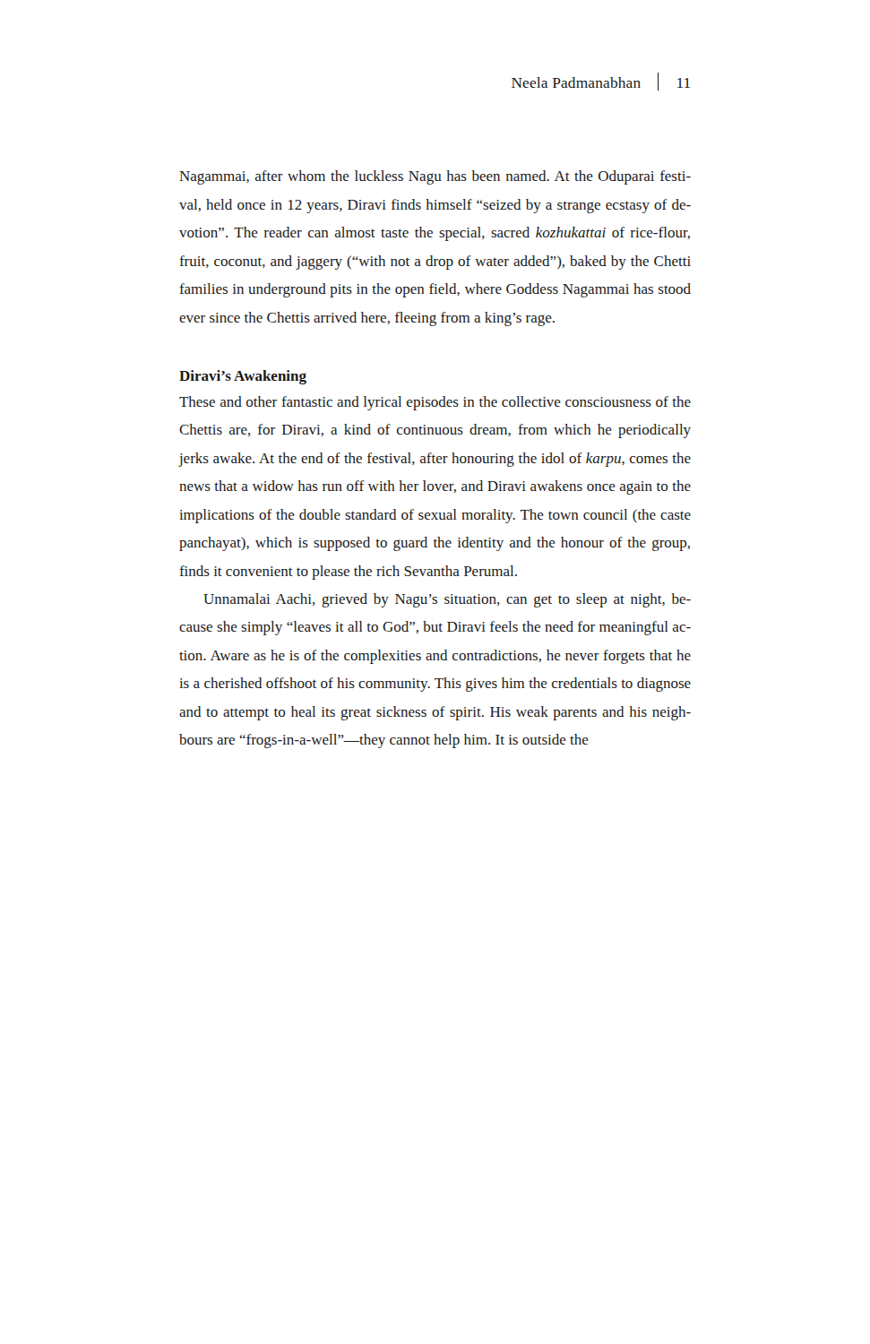Neela Padmanabhan 11
Nagammai, after whom the luckless Nagu has been named. At the Oduparai festival, held once in 12 years, Diravi finds himself “seized by a strange ecstasy of devotion”. The reader can almost taste the special, sacred kozhukattai of rice-flour, fruit, coconut, and jaggery (“with not a drop of water added”), baked by the Chetti families in underground pits in the open field, where Goddess Nagammai has stood ever since the Chettis arrived here, fleeing from a king’s rage.
Diravi’s Awakening
These and other fantastic and lyrical episodes in the collective consciousness of the Chettis are, for Diravi, a kind of continuous dream, from which he periodically jerks awake. At the end of the festival, after honouring the idol of karpu, comes the news that a widow has run off with her lover, and Diravi awakens once again to the implications of the double standard of sexual morality. The town council (the caste panchayat), which is supposed to guard the identity and the honour of the group, finds it convenient to please the rich Sevantha Perumal.
Unnamalai Aachi, grieved by Nagu’s situation, can get to sleep at night, because she simply “leaves it all to God”, but Diravi feels the need for meaningful action. Aware as he is of the complexities and contradictions, he never forgets that he is a cherished offshoot of his community. This gives him the credentials to diagnose and to attempt to heal its great sickness of spirit. His weak parents and his neighbours are “frogs-in-a-well”—they cannot help him. It is outside the